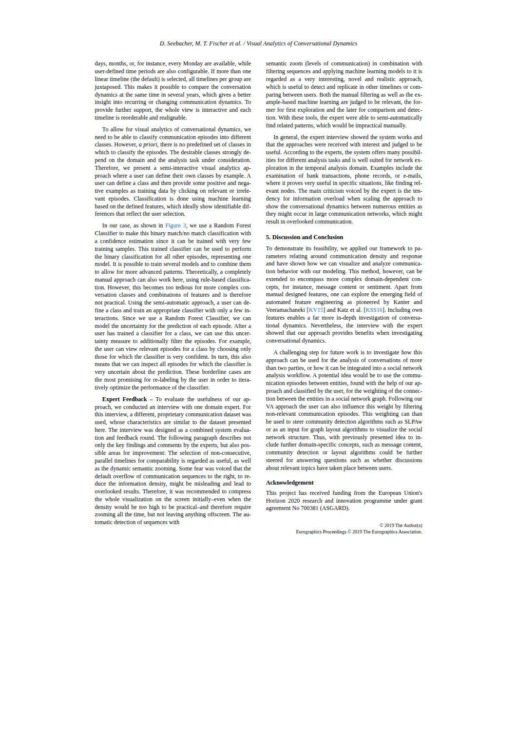D. Seebacher, M. T. Fischer et al. / Visual Analytics of Conversational Dynamics
days, months, or, for instance, every Monday are available, while user-defined time periods are also configurable. If more than one linear timeline (the default) is selected, all timelines per group are juxtaposed. This makes it possible to compare the conversation dynamics at the same time in several years, which gives a better insight into recurring or changing communication dynamics. To provide further support, the whole view is interactive and each timeline is reorderable and realignable.
To allow for visual analytics of conversational dynamics, we need to be able to classify communication episodes into different classes. However, a priori, there is no predefined set of classes in which to classify the episodes. The desirable classes strongly depend on the domain and the analysis task under consideration. Therefore, we present a semi-interactive visual analytics approach where a user can define their own classes by example. A user can define a class and then provide some positive and negative examples as training data by clicking on relevant or irrelevant episodes. Classification is done using machine learning based on the defined features, which ideally show identifiable differences that reflect the user selection.
In our case, as shown in Figure 3, we use a Random Forest Classifier to make this binary match/no match classification with a confidence estimation since it can be trained with very few training samples. This trained classifier can be used to perform the binary classification for all other episodes, representing one model. It is possible to train several models and to combine them to allow for more advanced patterns. Theoretically, a completely manual approach can also work here, using rule-based classification. However, this becomes too tedious for more complex conversation classes and combinations of features and is therefore not practical. Using the semi-automatic approach, a user can define a class and train an appropriate classifier with only a few interactions. Since we use a Random Forest Classifier, we can model the uncertainty for the prediction of each episode. After a user has trained a classifier for a class, we can use this uncertainty measure to additionally filter the episodes. For example, the user can view relevant episodes for a class by choosing only those for which the classifier is very confident. In turn, this also means that we can inspect all episodes for which the classifier is very uncertain about the prediction. These borderline cases are the most promising for re-labeling by the user in order to iteratively optimize the performance of the classifier.
Expert Feedback – To evaluate the usefulness of our approach, we conducted an interview with one domain expert. For this interview, a different, proprietary communication dataset was used, whose characteristics are similar to the dataset presented here. The interview was designed as a combined system evaluation and feedback round. The following paragraph describes not only the key findings and comments by the experts, but also possible areas for improvement: The selection of non-consecutive, parallel timelines for comparability is regarded as useful, as well as the dynamic semantic zooming. Some fear was voiced that the default overflow of communication sequences to the right, to reduce the information density, might be misleading and lead to overlooked results. Therefore, it was recommended to compress the whole visualization on the screen initially–even when the density would be too high to be practical–and therefore require zooming all the time, but not leaving anything offscreen. The automatic detection of sequences with
semantic zoom (levels of communication) in combination with filtering sequences and applying machine learning models to it is regarded as a very interesting, novel and realistic approach, which is useful to detect and replicate in other timelines or comparing between users. Both the manual filtering as well as the example-based machine learning are judged to be relevant, the former for first exploration and the later for comparison and detection. With these tools, the expert were able to semi-automatically find related patterns, which would be impractical manually.
In general, the expert interview showed the system works and that the approaches were received with interest and judged to be useful. According to the experts, the system offers many possibilities for different analysis tasks and is well suited for network exploration in the temporal analysis domain. Examples include the examination of bank transactions, phone records, or e-mails, where it proves very useful in specific situations, like finding relevant nodes. The main criticism voiced by the expert is the tendency for information overload when scaling the approach to show the conversational dynamics between numerous entities as they might occur in large communication networks, which might result in overlooked communication.
5. Discussion and Conclusion
To demonstrate its feasibility, we applied our framework to parameters relating around communication density and response and have shown how we can visualize and analyze communication behavior with our modeling. This method, however, can be extended to encompass more complex domain-dependent concepts, for instance, message content or sentiment. Apart from manual designed features, one can explore the emerging field of automated feature engineering as pioneered by Kanter and Veeramachaneki [KV15] and Katz et al. [KSS16]. Including own features enables a far more in-depth investigation of conversational dynamics. Nevertheless, the interview with the expert showed that our approach provides benefits when investigating conversational dynamics.
A challenging step for future work is to investigate how this approach can be used for the analysis of conversations of more than two parties, or how it can be integrated into a social network analysis workflow. A potential idea would be to use the communication episodes between entities, found with the help of our approach and classified by the user, for the weighting of the connection between the entities in a social network graph. Following our VA approach the user can also influence this weight by filtering non-relevant communication episodes. This weighting can than be used to steer community detection algorithms such as SLPAw or as an input for graph layout algorithms to visualize the social network structure. Thus, with previously presented idea to include further domain-specific concepts, such as message content, community detection or layout algorithms could be further steered for answering questions such as whether discussions about relevant topics have taken place between users.
Acknowledgement
This project has received funding from the European Union's Horizon 2020 research and innovation programme under grant agreement No 700381 (ASGARD).
© 2019 The Author(s) Eurographics Proceedings © 2019 The Eurographics Association.